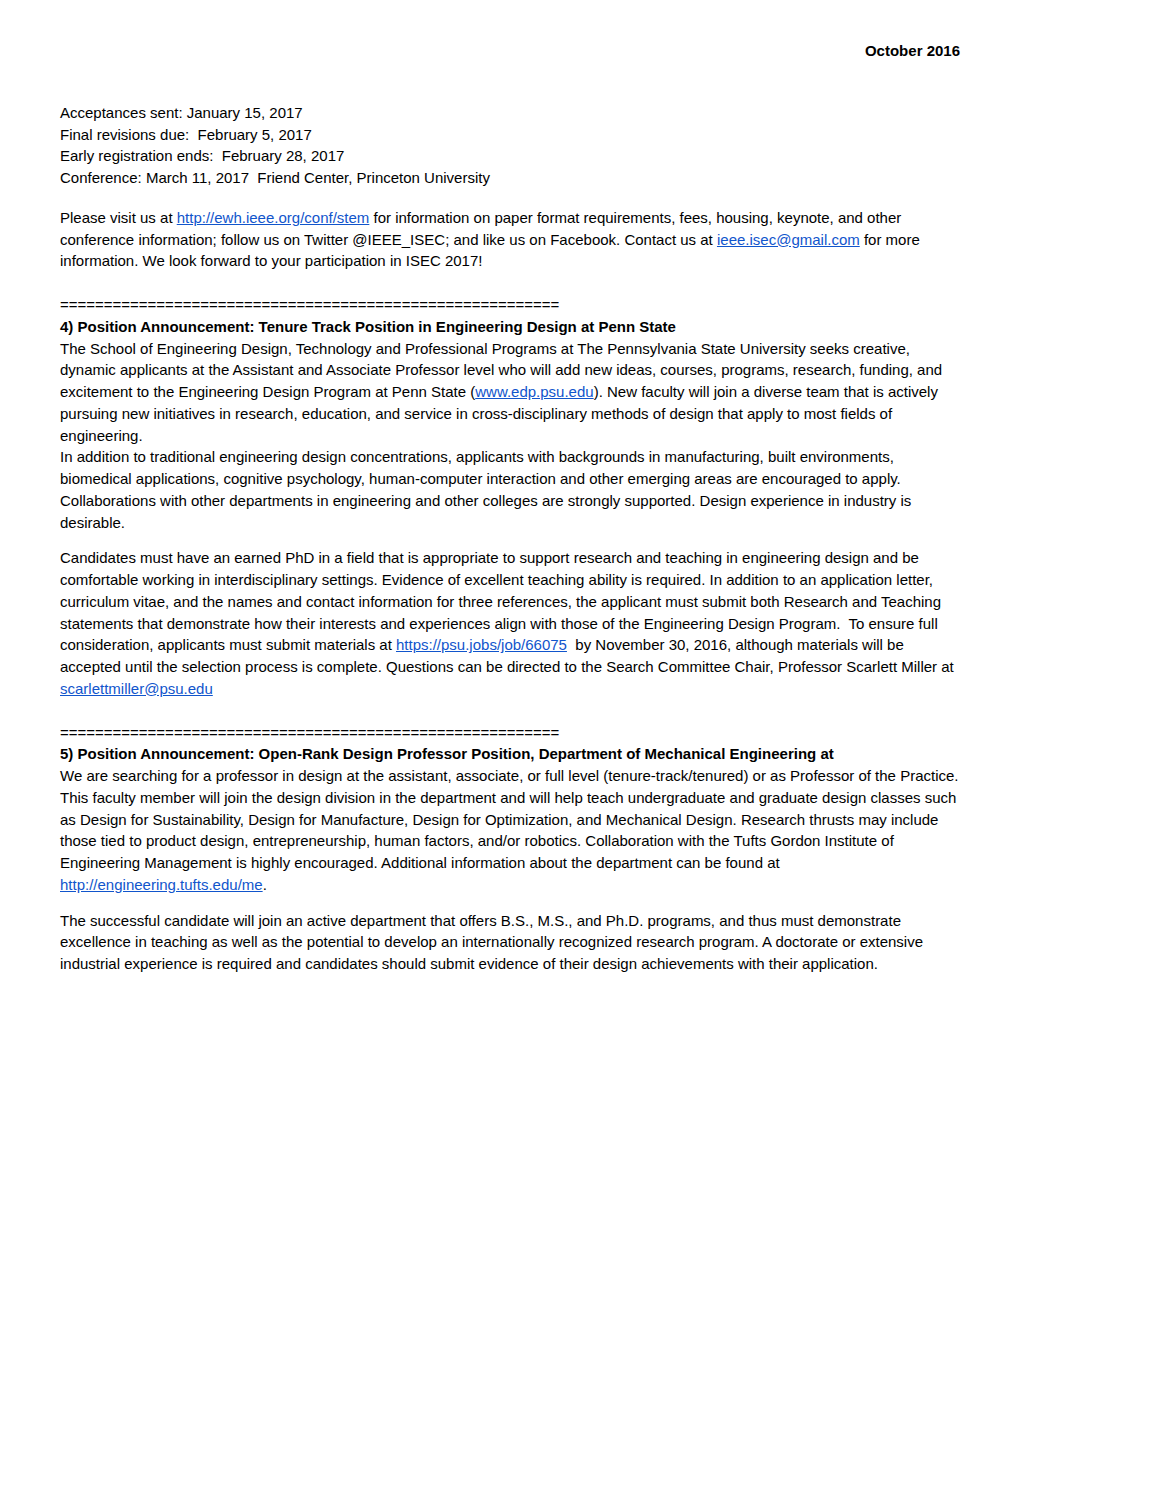October 2016
Acceptances sent: January 15, 2017
Final revisions due: February 5, 2017
Early registration ends: February 28, 2017
Conference: March 11, 2017 Friend Center, Princeton University
Please visit us at http://ewh.ieee.org/conf/stem for information on paper format requirements, fees, housing, keynote, and other conference information; follow us on Twitter @IEEE_ISEC; and like us on Facebook. Contact us at ieee.isec@gmail.com for more information. We look forward to your participation in ISEC 2017!
=========================================================
4) Position Announcement: Tenure Track Position in Engineering Design at Penn State
The School of Engineering Design, Technology and Professional Programs at The Pennsylvania State University seeks creative, dynamic applicants at the Assistant and Associate Professor level who will add new ideas, courses, programs, research, funding, and excitement to the Engineering Design Program at Penn State (www.edp.psu.edu). New faculty will join a diverse team that is actively pursuing new initiatives in research, education, and service in cross-disciplinary methods of design that apply to most fields of engineering.
In addition to traditional engineering design concentrations, applicants with backgrounds in manufacturing, built environments, biomedical applications, cognitive psychology, human-computer interaction and other emerging areas are encouraged to apply. Collaborations with other departments in engineering and other colleges are strongly supported. Design experience in industry is desirable.
Candidates must have an earned PhD in a field that is appropriate to support research and teaching in engineering design and be comfortable working in interdisciplinary settings. Evidence of excellent teaching ability is required. In addition to an application letter, curriculum vitae, and the names and contact information for three references, the applicant must submit both Research and Teaching statements that demonstrate how their interests and experiences align with those of the Engineering Design Program. To ensure full consideration, applicants must submit materials at https://psu.jobs/job/66075 by November 30, 2016, although materials will be accepted until the selection process is complete. Questions can be directed to the Search Committee Chair, Professor Scarlett Miller at scarlettmiller@psu.edu
=========================================================
5) Position Announcement: Open-Rank Design Professor Position, Department of Mechanical Engineering at
We are searching for a professor in design at the assistant, associate, or full level (tenure-track/tenured) or as Professor of the Practice. This faculty member will join the design division in the department and will help teach undergraduate and graduate design classes such as Design for Sustainability, Design for Manufacture, Design for Optimization, and Mechanical Design. Research thrusts may include those tied to product design, entrepreneurship, human factors, and/or robotics. Collaboration with the Tufts Gordon Institute of Engineering Management is highly encouraged. Additional information about the department can be found at http://engineering.tufts.edu/me.
The successful candidate will join an active department that offers B.S., M.S., and Ph.D. programs, and thus must demonstrate excellence in teaching as well as the potential to develop an internationally recognized research program. A doctorate or extensive industrial experience is required and candidates should submit evidence of their design achievements with their application.